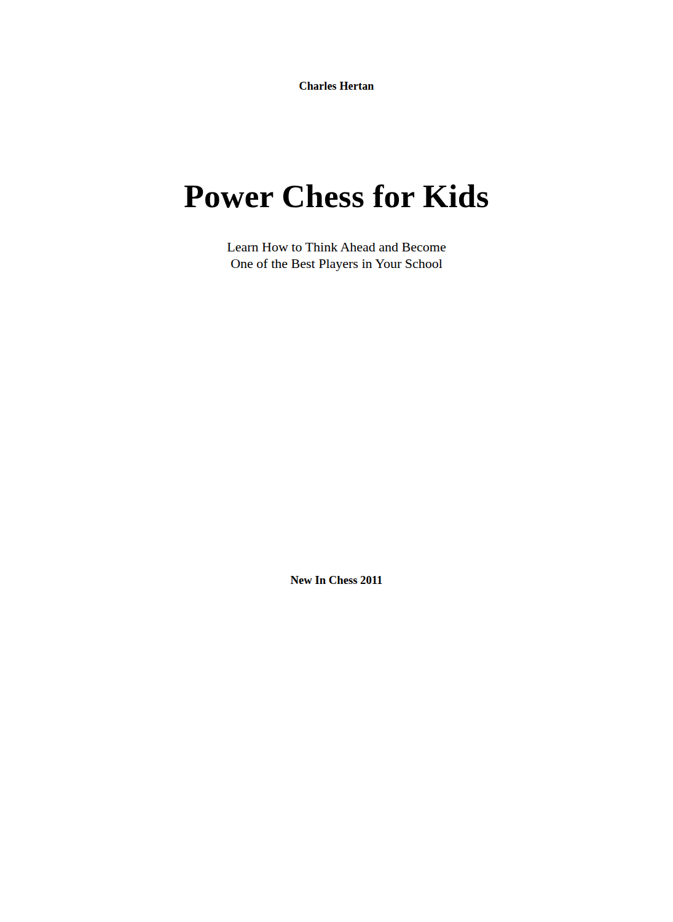Charles Hertan
Power Chess for Kids
Learn How to Think Ahead and Become
One of the Best Players in Your School
New In Chess 2011